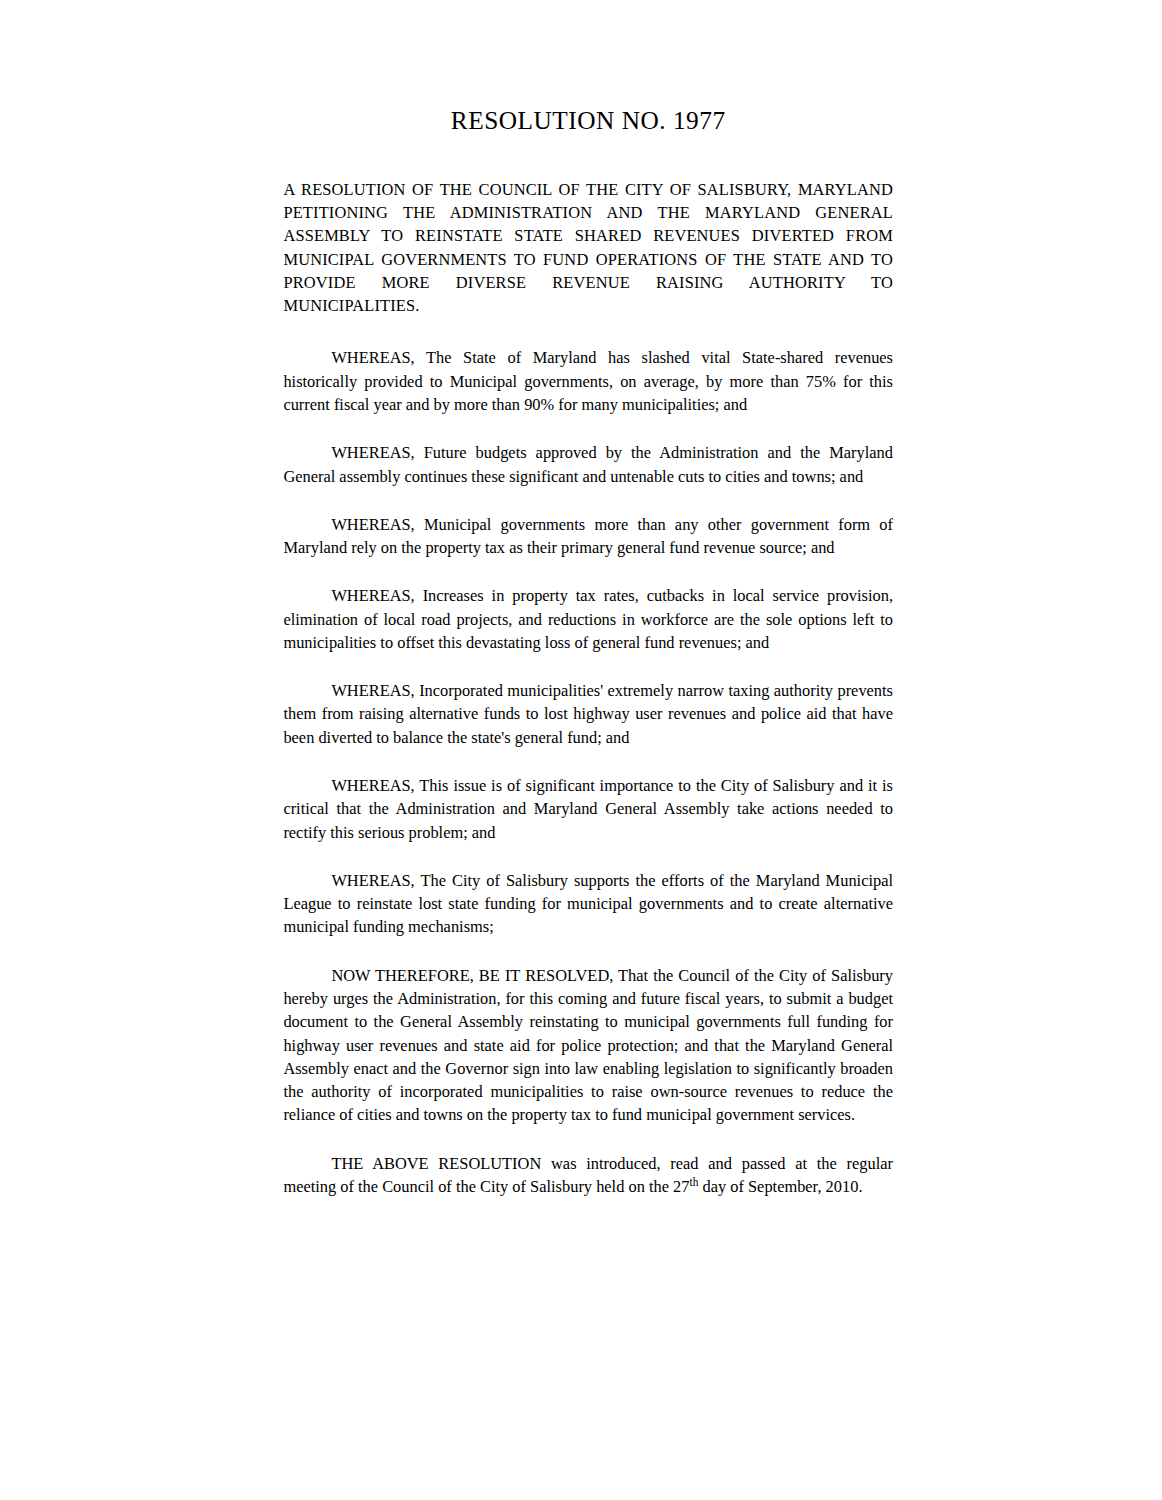RESOLUTION NO. 1977
A RESOLUTION OF THE COUNCIL OF THE CITY OF SALISBURY, MARYLAND PETITIONING THE ADMINISTRATION AND THE MARYLAND GENERAL ASSEMBLY TO REINSTATE STATE SHARED REVENUES DIVERTED FROM MUNICIPAL GOVERNMENTS TO FUND OPERATIONS OF THE STATE AND TO PROVIDE MORE DIVERSE REVENUE RAISING AUTHORITY TO MUNICIPALITIES.
WHEREAS, The State of Maryland has slashed vital State-shared revenues historically provided to Municipal governments, on average, by more than 75% for this current fiscal year and by more than 90% for many municipalities; and
WHEREAS, Future budgets approved by the Administration and the Maryland General assembly continues these significant and untenable cuts to cities and towns; and
WHEREAS, Municipal governments more than any other government form of Maryland rely on the property tax as their primary general fund revenue source; and
WHEREAS, Increases in property tax rates, cutbacks in local service provision, elimination of local road projects, and reductions in workforce are the sole options left to municipalities to offset this devastating loss of general fund revenues; and
WHEREAS, Incorporated municipalities' extremely narrow taxing authority prevents them from raising alternative funds to lost highway user revenues and police aid that have been diverted to balance the state's general fund; and
WHEREAS, This issue is of significant importance to the City of Salisbury and it is critical that the Administration and Maryland General Assembly take actions needed to rectify this serious problem; and
WHEREAS, The City of Salisbury supports the efforts of the Maryland Municipal League to reinstate lost state funding for municipal governments and to create alternative municipal funding mechanisms;
NOW THEREFORE, BE IT RESOLVED, That the Council of the City of Salisbury hereby urges the Administration, for this coming and future fiscal years, to submit a budget document to the General Assembly reinstating to municipal governments full funding for highway user revenues and state aid for police protection; and that the Maryland General Assembly enact and the Governor sign into law enabling legislation to significantly broaden the authority of incorporated municipalities to raise own-source revenues to reduce the reliance of cities and towns on the property tax to fund municipal government services.
THE ABOVE RESOLUTION was introduced, read and passed at the regular meeting of the Council of the City of Salisbury held on the 27th day of September, 2010.